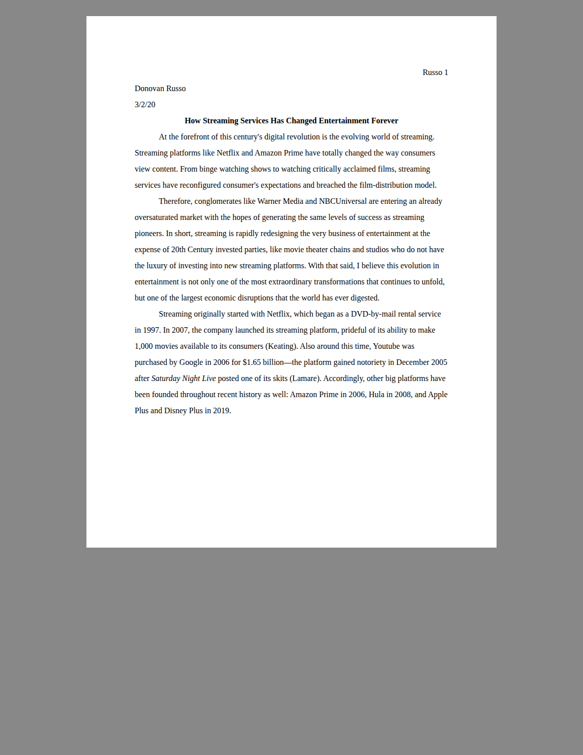Russo 1
Donovan Russo
3/2/20
How Streaming Services Has Changed Entertainment Forever
At the forefront of this century's digital revolution is the evolving world of streaming. Streaming platforms like Netflix and Amazon Prime have totally changed the way consumers view content. From binge watching shows to watching critically acclaimed films, streaming services have reconfigured consumer's expectations and breached the film-distribution model.
Therefore, conglomerates like Warner Media and NBCUniversal are entering an already oversaturated market with the hopes of generating the same levels of success as streaming pioneers. In short, streaming is rapidly redesigning the very business of entertainment at the expense of 20th Century invested parties, like movie theater chains and studios who do not have the luxury of investing into new streaming platforms. With that said, I believe this evolution in entertainment is not only one of the most extraordinary transformations that continues to unfold, but one of the largest economic disruptions that the world has ever digested.
Streaming originally started with Netflix, which began as a DVD-by-mail rental service in 1997. In 2007, the company launched its streaming platform, prideful of its ability to make 1,000 movies available to its consumers (Keating). Also around this time, Youtube was purchased by Google in 2006 for $1.65 billion—the platform gained notoriety in December 2005 after Saturday Night Live posted one of its skits (Lamare). Accordingly, other big platforms have been founded throughout recent history as well: Amazon Prime in 2006, Hula in 2008, and Apple Plus and Disney Plus in 2019.